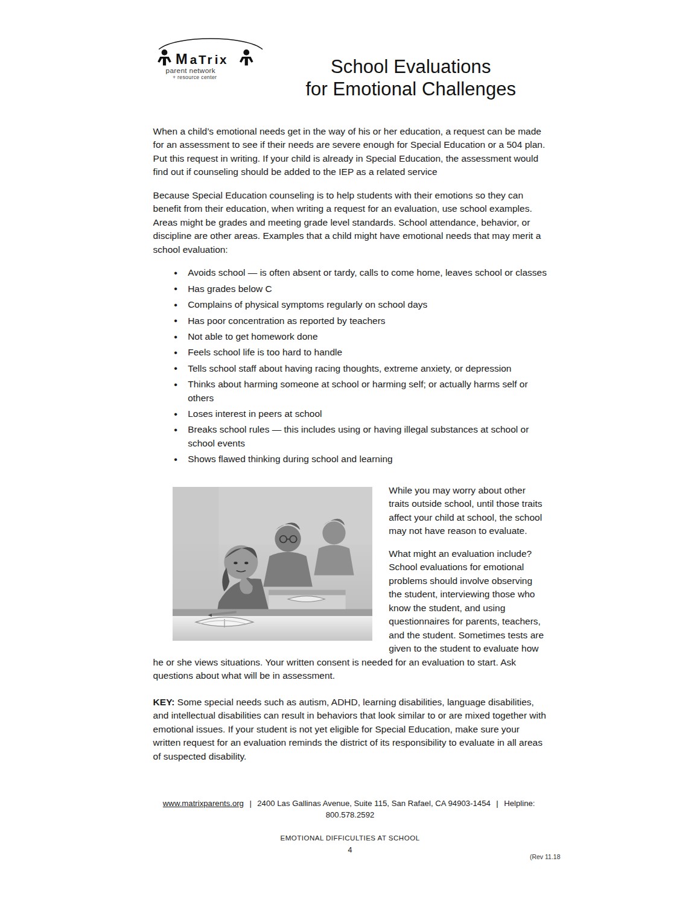M a T r i x parent network + resource center
School Evaluations
for Emotional Challenges
When a child’s emotional needs get in the way of his or her education, a request can be made for an assessment to see if their needs are severe enough for Special Education or a 504 plan. Put this request in writing. If your child is already in Special Education, the assessment would find out if counseling should be added to the IEP as a related service
Because Special Education counseling is to help students with their emotions so they can benefit from their education, when writing a request for an evaluation, use school examples. Areas might be grades and meeting grade level standards. School attendance, behavior, or discipline are other areas. Examples that a child might have emotional needs that may merit a school evaluation:
Avoids school — is often absent or tardy, calls to come home, leaves school or classes
Has grades below C
Complains of physical symptoms regularly on school days
Has poor concentration as reported by teachers
Not able to get homework done
Feels school life is too hard to handle
Tells school staff about having racing thoughts, extreme anxiety, or depression
Thinks about harming someone at school or harming self; or actually harms self or others
Loses interest in peers at school
Breaks school rules — this includes using or having illegal substances at school or school events
Shows flawed thinking during school and learning
While you may worry about other traits outside school, until those traits affect your child at school, the school may not have reason to evaluate.
What might an evaluation include? School evaluations for emotional problems should involve observing the student, interviewing those who know the student, and using questionnaires for parents, teachers, and the student. Sometimes tests are given to the student to evaluate how he or she views situations. Your written consent is needed for an evaluation to start. Ask questions about what will be in assessment.
KEY: Some special needs such as autism, ADHD, learning disabilities, language disabilities, and intellectual disabilities can result in behaviors that look similar to or are mixed together with emotional issues. If your student is not yet eligible for Special Education, make sure your written request for an evaluation reminds the district of its responsibility to evaluate in all areas of suspected disability.
www.matrixparents.org | 2400 Las Gallinas Avenue, Suite 115, San Rafael, CA 94903-1454 | Helpline: 800.578.2592
Emotional Difficulties at School
4
(Rev 11.18